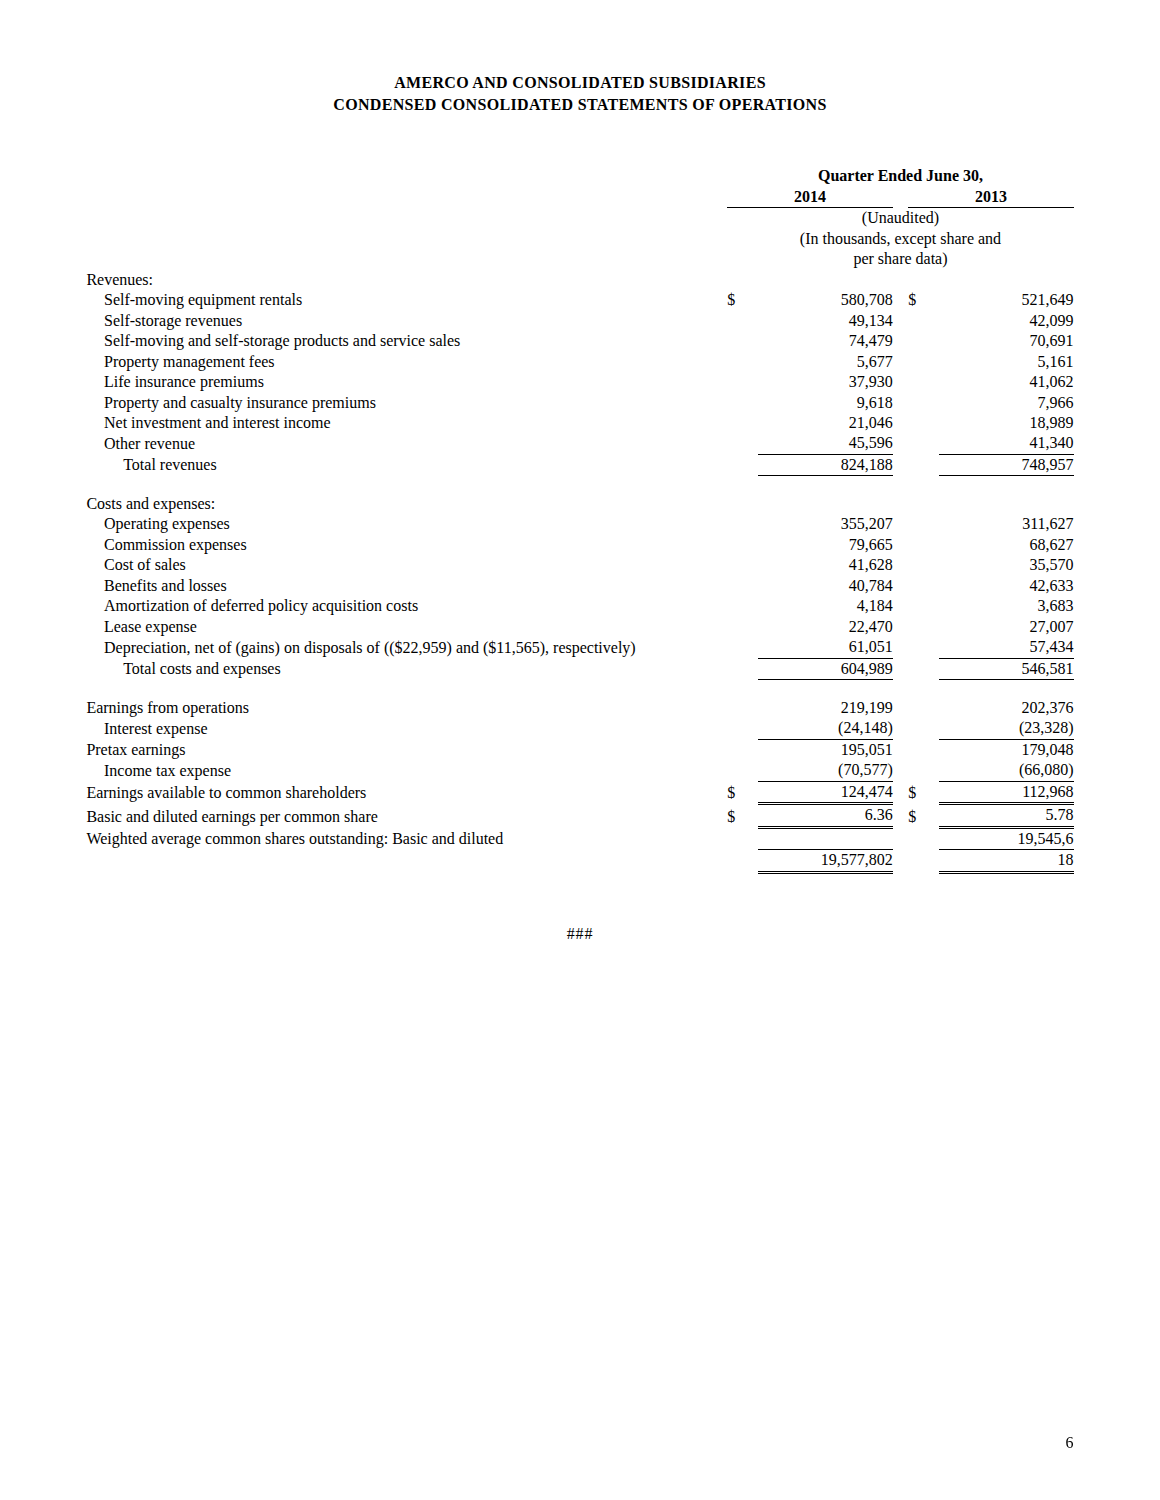AMERCO AND CONSOLIDATED SUBSIDIARIES
CONDENSED CONSOLIDATED STATEMENTS OF OPERATIONS
| | Quarter Ended June 30, |
| | 2014 | | 2013 |
| | (Unaudited) |
| | (In thousands, except share and |
| | per share data) |
| Revenues: | | | | | |
| Self-moving equipment rentals | $ | 580,708 | | $ | 521,649 |
| Self-storage revenues | | 49,134 | | | 42,099 |
| Self-moving and self-storage products and service sales | | 74,479 | | | 70,691 |
| Property management fees | | 5,677 | | | 5,161 |
| Life insurance premiums | | 37,930 | | | 41,062 |
| Property and casualty insurance premiums | | 9,618 | | | 7,966 |
| Net investment and interest income | | 21,046 | | | 18,989 |
| Other revenue | | 45,596 | | | 41,340 |
| Total revenues | | 824,188 | | | 748,957 |
| Costs and expenses: | | | | | |
| Operating expenses | | 355,207 | | | 311,627 |
| Commission expenses | | 79,665 | | | 68,627 |
| Cost of sales | | 41,628 | | | 35,570 |
| Benefits and losses | | 40,784 | | | 42,633 |
| Amortization of deferred policy acquisition costs | | 4,184 | | | 3,683 |
| Lease expense | | 22,470 | | | 27,007 |
| Depreciation, net of (gains) on disposals of (($22,959) and ($11,565), respectively) | | 61,051 | | | 57,434 |
| Total costs and expenses | | 604,989 | | | 546,581 |
| Earnings from operations | | 219,199 | | | 202,376 |
| Interest expense | | (24,148) | | | (23,328) |
| Pretax earnings | | 195,051 | | | 179,048 |
| Income tax expense | | (70,577) | | | (66,080) |
| Earnings available to common shareholders | $ | 124,474 | | $ | 112,968 |
| Basic and diluted earnings per common share | $ | 6.36 | | $ | 5.78 |
| Weighted average common shares outstanding: Basic and diluted | | | | | 19,545,6 |
| | | 19,577,802 | | | 18 |
###
6